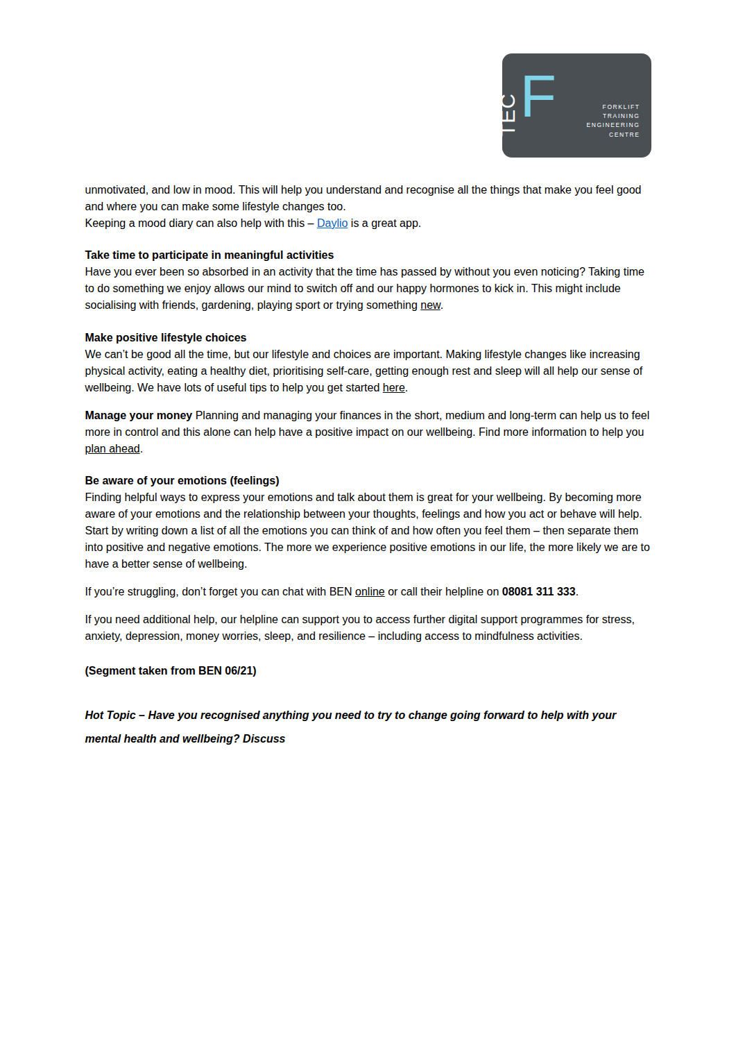F TEC FORKLIFT
TRAINING
ENGINEERING
CENTRE
unmotivated, and low in mood. This will help you understand and recognise all the things that make you feel good and where you can make some lifestyle changes too.
Keeping a mood diary can also help with this – Daylio is a great app.
Take time to participate in meaningful activities
Have you ever been so absorbed in an activity that the time has passed by without you even noticing? Taking time to do something we enjoy allows our mind to switch off and our happy hormones to kick in. This might include socialising with friends, gardening, playing sport or trying something new.
Make positive lifestyle choices
We can’t be good all the time, but our lifestyle and choices are important. Making lifestyle changes like increasing physical activity, eating a healthy diet, prioritising self-care, getting enough rest and sleep will all help our sense of wellbeing. We have lots of useful tips to help you get started here.
Manage your money Planning and managing your finances in the short, medium and long-term can help us to feel more in control and this alone can help have a positive impact on our wellbeing. Find more information to help you plan ahead.
Be aware of your emotions (feelings)
Finding helpful ways to express your emotions and talk about them is great for your wellbeing. By becoming more aware of your emotions and the relationship between your thoughts, feelings and how you act or behave will help. Start by writing down a list of all the emotions you can think of and how often you feel them – then separate them into positive and negative emotions. The more we experience positive emotions in our life, the more likely we are to have a better sense of wellbeing.
If you’re struggling, don’t forget you can chat with BEN online or call their helpline on 08081 311 333.
If you need additional help, our helpline can support you to access further digital support programmes for stress, anxiety, depression, money worries, sleep, and resilience – including access to mindfulness activities.
(Segment taken from BEN 06/21)
Hot Topic – Have you recognised anything you need to try to change going forward to help with your mental health and wellbeing? Discuss